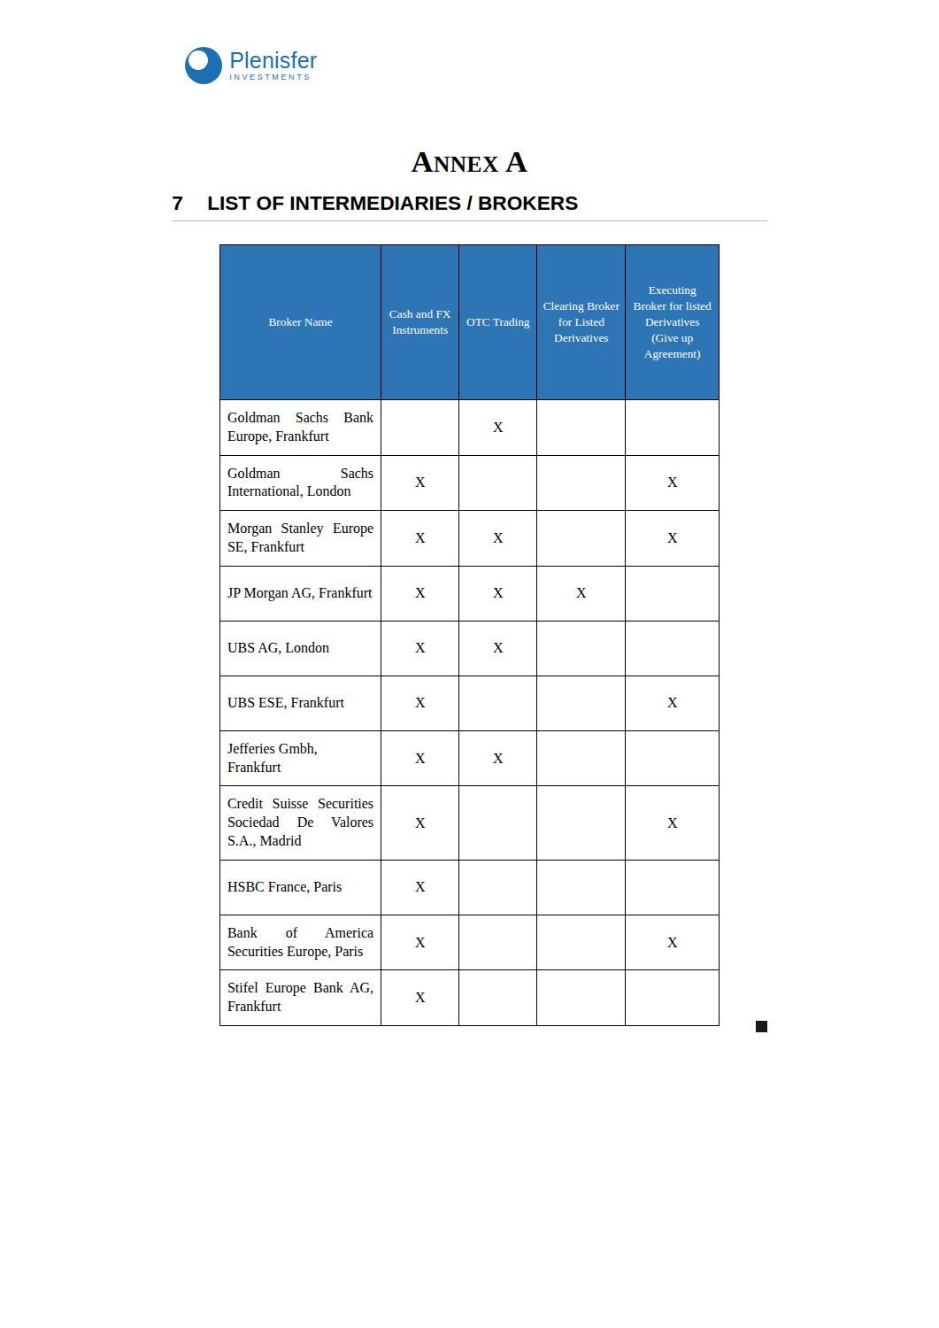Plenisfer
INVESTMENTS
ANNEX A
7 LIST OF INTERMEDIARIES / BROKERS
| Broker Name | Cash and FX Instruments | OTC Trading | Clearing Broker for Listed Derivatives | Executing Broker for listed Derivatives (Give up Agreement) |
| --- | --- | --- | --- | --- |
| Goldman Sachs Bank Europe, Frankfurt | | X | | |
| Goldman Sachs International, London | X | | | X |
| Morgan Stanley Europe SE, Frankfurt | X | X | | X |
| JP Morgan AG, Frankfurt | X | X | X | |
| UBS AG, London | X | X | | |
| UBS ESE, Frankfurt | X | | | X |
| Jefferies Gmbh, Frankfurt | X | X | | |
| Credit Suisse Securities Sociedad De Valores S.A., Madrid | X | | | X |
| HSBC France, Paris | X | | | |
| Bank of America Securities Europe, Paris | X | | | X |
| Stifel Europe Bank AG, Frankfurt | X | | | |